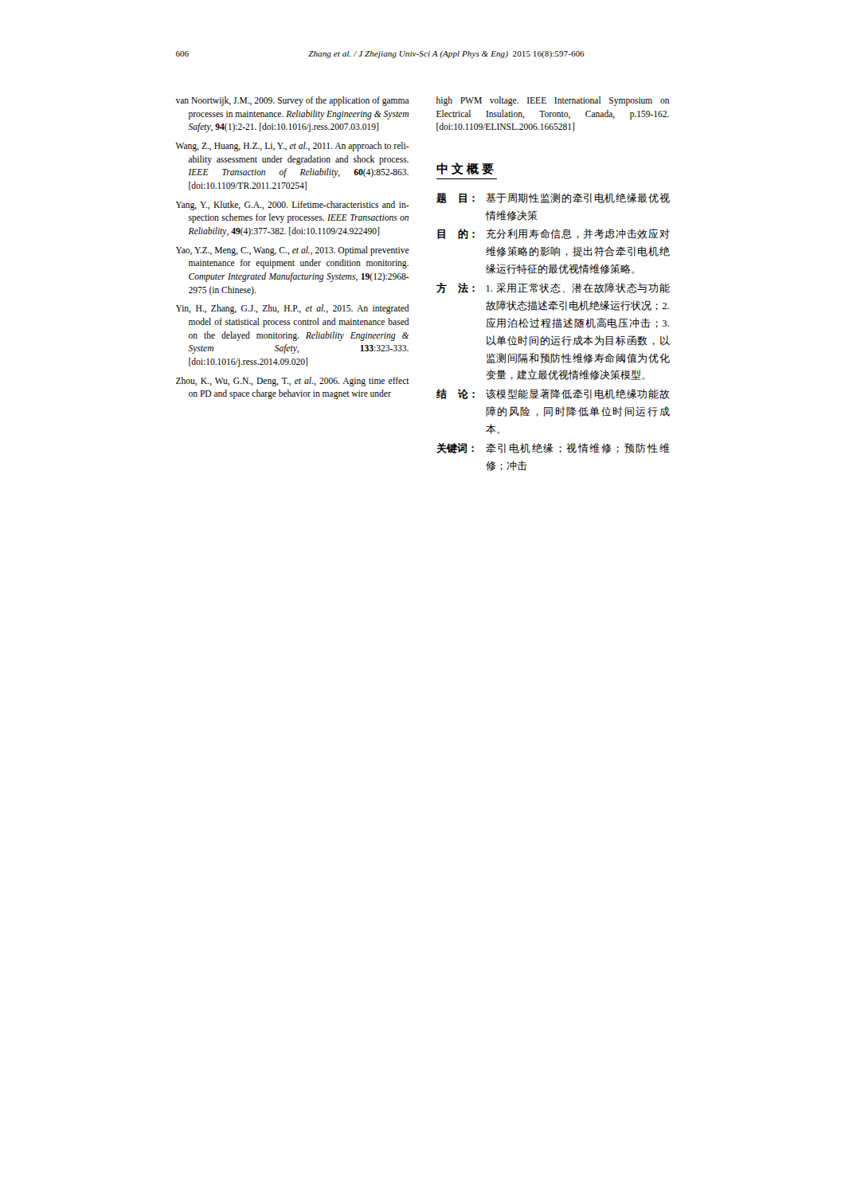606
Zhang et al. / J Zhejiang Univ-Sci A (Appl Phys & Eng) 2015 16(8):597-606
van Noortwijk, J.M., 2009. Survey of the application of gamma processes in maintenance. Reliability Engineering & System Safety, 94(1):2-21. [doi:10.1016/j.ress.2007.03.019]
Wang, Z., Huang, H.Z., Li, Y., et al., 2011. An approach to reliability assessment under degradation and shock process. IEEE Transaction of Reliability, 60(4):852-863. [doi:10.1109/TR.2011.2170254]
Yang, Y., Klutke, G.A., 2000. Lifetime-characteristics and inspection schemes for levy processes. IEEE Transactions on Reliability, 49(4):377-382. [doi:10.1109/24.922490]
Yao, Y.Z., Meng, C., Wang, C., et al., 2013. Optimal preventive maintenance for equipment under condition monitoring. Computer Integrated Manufacturing Systems, 19(12):2968-2975 (in Chinese).
Yin, H., Zhang, G.J., Zhu, H.P., et al., 2015. An integrated model of statistical process control and maintenance based on the delayed monitoring. Reliability Engineering & System Safety, 133:323-333. [doi:10.1016/j.ress.2014.09.020]
Zhou, K., Wu, G.N., Deng, T., et al., 2006. Aging time effect on PD and space charge behavior in magnet wire under
high PWM voltage. IEEE International Symposium on Electrical Insulation, Toronto, Canada, p.159-162. [doi:10.1109/ELINSL.2006.1665281]
中文概要
题 目：
基于周期性监测的牵引电机绝缘最优视情维修决策
目 的：
充分利用寿命信息，并考虑冲击效应对维修策略的影响，提出符合牵引电机绝缘运行特征的最优视情维修策略。
方 法：
1. 采用正常状态、潜在故障状态与功能故障状态描述牵引电机绝缘运行状况；2. 应用泊松过程描述随机高电压冲击；3. 以单位时间的运行成本为目标函数，以监测间隔和预防性维修寿命阈值为优化变量，建立最优视情维修决策模型。
结 论：
该模型能显著降低牵引电机绝缘功能故障的风险，同时降低单位时间运行成本。
关键词：
牵引电机绝缘；视情维修；预防性维修；冲击